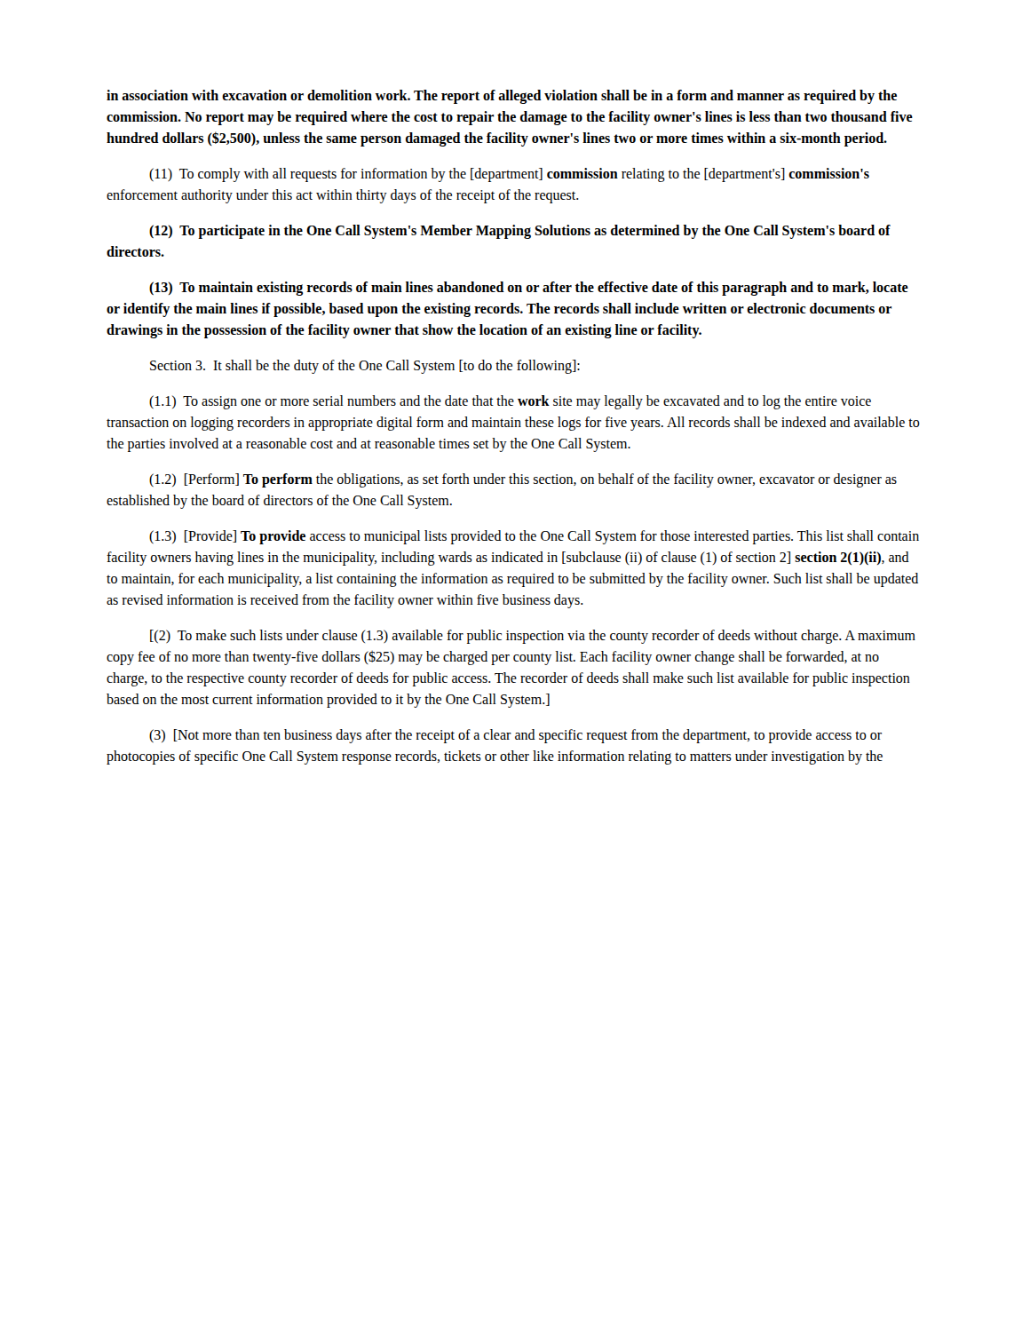in association with excavation or demolition work. The report of alleged violation shall be in a form and manner as required by the commission. No report may be required where the cost to repair the damage to the facility owner's lines is less than two thousand five hundred dollars ($2,500), unless the same person damaged the facility owner's lines two or more times within a six-month period.
(11) To comply with all requests for information by the [department] commission relating to the [department's] commission's enforcement authority under this act within thirty days of the receipt of the request.
(12) To participate in the One Call System's Member Mapping Solutions as determined by the One Call System's board of directors.
(13) To maintain existing records of main lines abandoned on or after the effective date of this paragraph and to mark, locate or identify the main lines if possible, based upon the existing records. The records shall include written or electronic documents or drawings in the possession of the facility owner that show the location of an existing line or facility.
Section 3. It shall be the duty of the One Call System [to do the following]:
(1.1) To assign one or more serial numbers and the date that the work site may legally be excavated and to log the entire voice transaction on logging recorders in appropriate digital form and maintain these logs for five years. All records shall be indexed and available to the parties involved at a reasonable cost and at reasonable times set by the One Call System.
(1.2) [Perform] To perform the obligations, as set forth under this section, on behalf of the facility owner, excavator or designer as established by the board of directors of the One Call System.
(1.3) [Provide] To provide access to municipal lists provided to the One Call System for those interested parties. This list shall contain facility owners having lines in the municipality, including wards as indicated in [subclause (ii) of clause (1) of section 2] section 2(1)(ii), and to maintain, for each municipality, a list containing the information as required to be submitted by the facility owner. Such list shall be updated as revised information is received from the facility owner within five business days.
[(2) To make such lists under clause (1.3) available for public inspection via the county recorder of deeds without charge. A maximum copy fee of no more than twenty-five dollars ($25) may be charged per county list. Each facility owner change shall be forwarded, at no charge, to the respective county recorder of deeds for public access. The recorder of deeds shall make such list available for public inspection based on the most current information provided to it by the One Call System.]
(3) [Not more than ten business days after the receipt of a clear and specific request from the department, to provide access to or photocopies of specific One Call System response records, tickets or other like information relating to matters under investigation by the